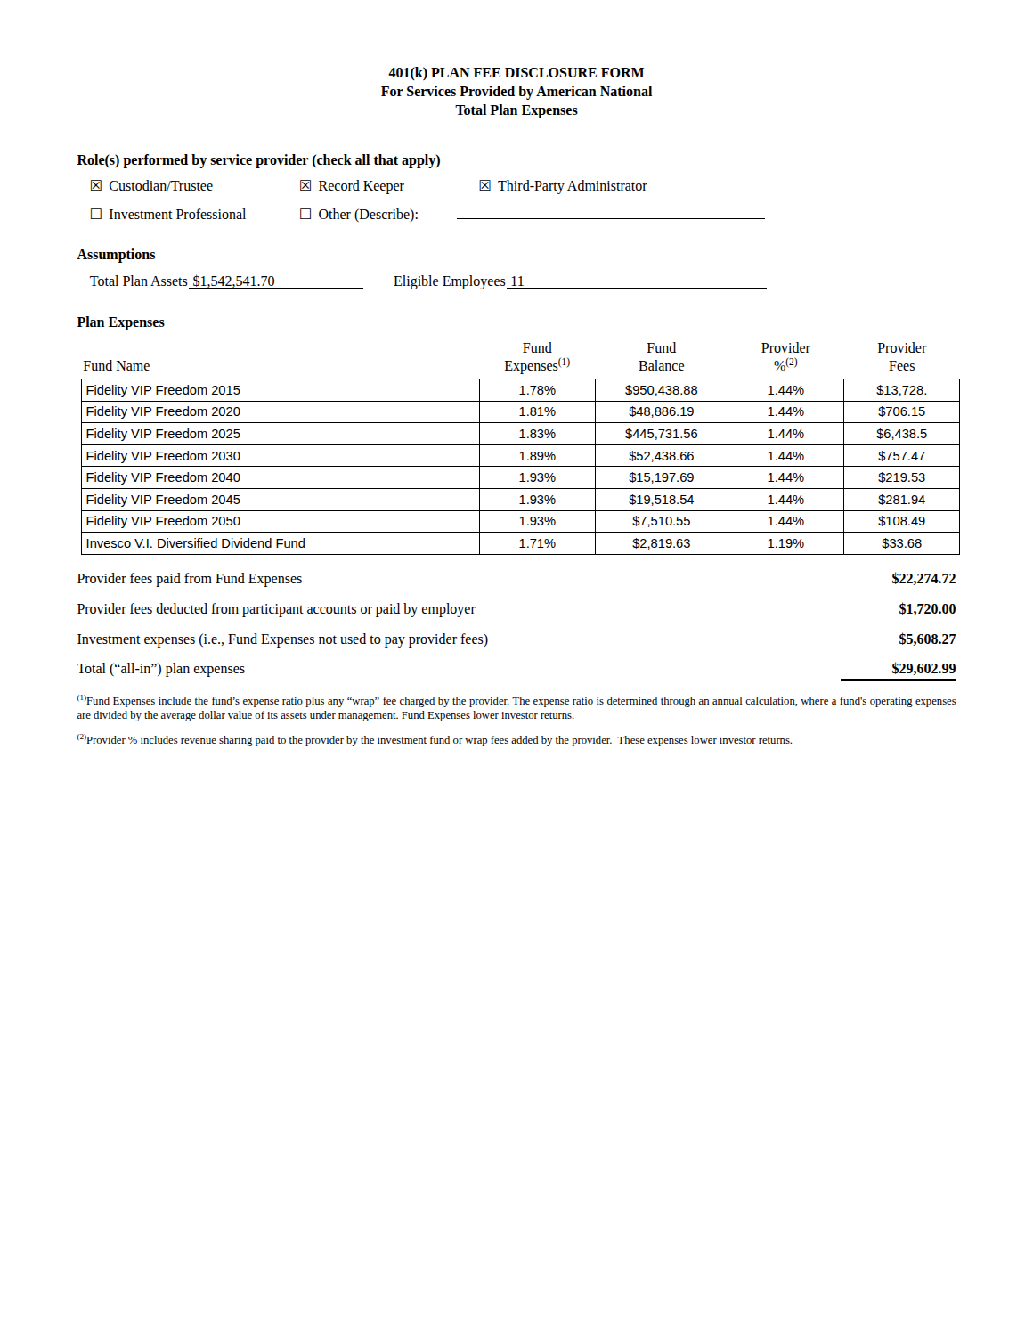401(k) PLAN FEE DISCLOSURE FORM For Services Provided by American National Total Plan Expenses
Role(s) performed by service provider (check all that apply)
☒Custodian/Trustee ☒Record Keeper ☒Third-Party Administrator
☐Investment Professional ☐Other (Describe):
Assumptions
Total Plan Assets$1,542,541.70 Eligible Employees 11
Plan Expenses
| Fund Name | Fund Expenses (1) | Fund Balance | Provider % (2) | Provider Fees |
| --- | --- | --- | --- | --- |
| Fidelity VIP Freedom 2015 | 1.78% | $950,438.88 | 1.44% | $13,728. |
| Fidelity VIP Freedom 2020 | 1.81% | $48,886.19 | 1.44% | $706.15 |
| Fidelity VIP Freedom 2025 | 1.83% | $445,731.56 | 1.44% | $6,438.5 |
| Fidelity VIP Freedom 2030 | 1.89% | $52,438.66 | 1.44% | $757.47 |
| Fidelity VIP Freedom 2040 | 1.93% | $15,197.69 | 1.44% | $219.53 |
| Fidelity VIP Freedom 2045 | 1.93% | $19,518.54 | 1.44% | $281.94 |
| Fidelity VIP Freedom 2050 | 1.93% | $7,510.55 | 1.44% | $108.49 |
| Invesco V.I. Diversified Dividend Fund | 1.71% | $2,819.63 | 1.19% | $33.68 |
Provider fees paid from Fund Expenses $22,274.72
Provider fees deducted from participant accounts or paid by employer $1,720.00
Investment expenses (i.e., Fund Expenses not used to pay provider fees) $5,608.27
Total (“all-in”) plan expenses $29,602.99
(1)Fund Expenses include the fund’s expense ratio plus any “wrap” fee charged by the provider. The expense ratio is determined through an annual calculation, where a fund's operating expenses are divided by the average dollar value of its assets under management. Fund Expenses lower investor returns.
(2)Provider % includes revenue sharing paid to the provider by the investment fund or wrap fees added by the provider. These expenses lower investor returns.